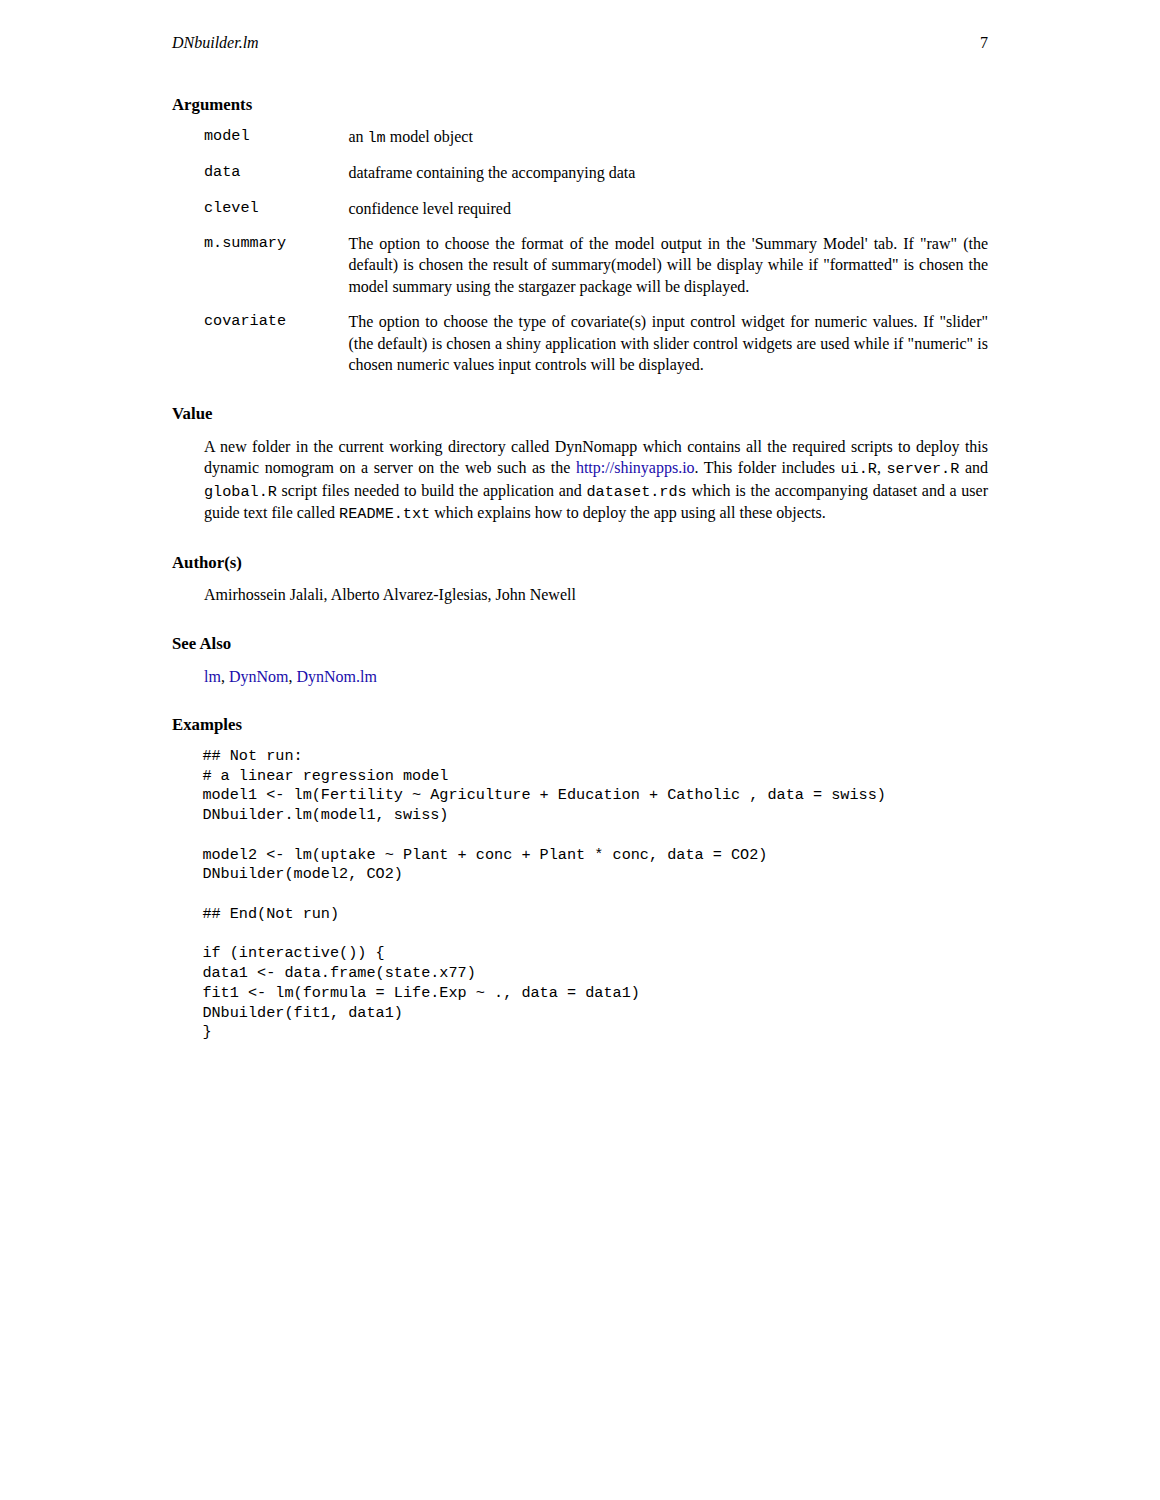DNbuilder.lm 7
Arguments
model
an lm model object
data
dataframe containing the accompanying data
clevel
confidence level required
m.summary
The option to choose the format of the model output in the 'Summary Model' tab. If "raw" (the default) is chosen the result of summary(model) will be display while if "formatted" is chosen the model summary using the stargazer package will be displayed.
covariate
The option to choose the type of covariate(s) input control widget for numeric values. If "slider" (the default) is chosen a shiny application with slider control widgets are used while if "numeric" is chosen numeric values input controls will be displayed.
Value
A new folder in the current working directory called DynNomapp which contains all the required scripts to deploy this dynamic nomogram on a server on the web such as the http://shinyapps.io. This folder includes ui.R, server.R and global.R script files needed to build the application and dataset.rds which is the accompanying dataset and a user guide text file called README.txt which explains how to deploy the app using all these objects.
Author(s)
Amirhossein Jalali, Alberto Alvarez-Iglesias, John Newell
See Also
lm, DynNom, DynNom.lm
Examples
## Not run:
# a linear regression model
model1 <- lm(Fertility ~ Agriculture + Education + Catholic , data = swiss)
DNbuilder.lm(model1, swiss)

model2 <- lm(uptake ~ Plant + conc + Plant * conc, data = CO2)
DNbuilder(model2, CO2)

## End(Not run)

if (interactive()) {
data1 <- data.frame(state.x77)
fit1 <- lm(formula = Life.Exp ~ ., data = data1)
DNbuilder(fit1, data1)
}